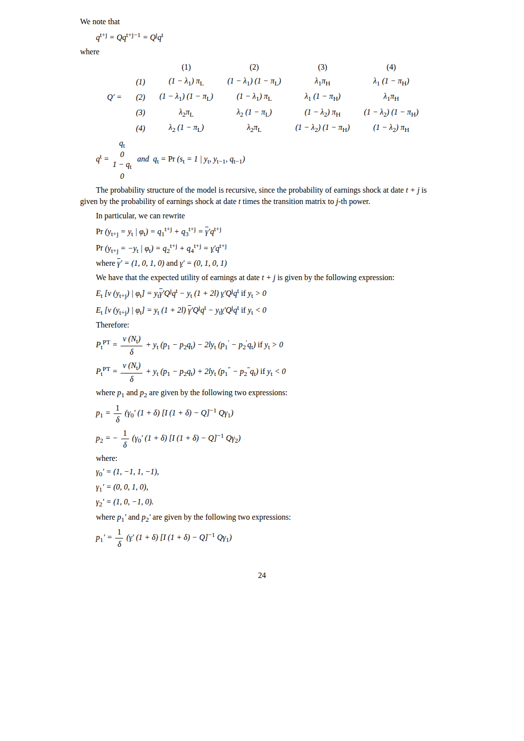We note that
qt+j = Qqt+j−1 = Qjqt
where
| | | (1) | (2) | (3) | (4) |
| | (1) | (1 − λ 1 ) π L | (1 − λ 1 ) (1 − π L ) | λ 1 π H | λ 1 (1 − π H ) |
| Q′ = | (2) | (1 − λ 1 ) (1 − π L ) | (1 − λ 1 ) π L | λ 1 (1 − π H ) | λ 1 π H |
| | (3) | λ 2 π L | λ 2 (1 − π L ) | (1 − λ 2 ) π H | (1 − λ 2 ) (1 − π H ) |
| | (4) | λ 2 (1 − π L ) | λ 2 π L | (1 − λ 2 ) (1 − π H ) | (1 − λ 2 ) π H |
qt = qt
0
1 − qt
0 and qt = Pr (st = 1 | yt, yt−1, qt−1)
The probability structure of the model is recursive, since the probability of earnings shock at date t + j is given by the probability of earnings shock at date t times the transition matrix to j-th power.
In particular, we can rewrite
Pr (yt+j = yt | φt) = q1t+j + q3t+j = γ′qt+j
Pr (yt+j = −yt | φt) = q2t+j + q4t+j = γ′qt+j
where γ′ = (1, 0, 1, 0) and γ′ = (0, 1, 0, 1)
We have that the expected utility of earnings at date t + j is given by the following expression:
Et [v (yt+j) | φt] = ytγ′Qjqt − yt (1 + 2l) γ′Qjqt if yt > 0
Et [v (yt+j) | φt] = yt (1 + 2l) γ′Qjqt − ytγ′Qjqt if yt < 0
Therefore:
PtPT = v (Nt) δ + yt (p1 − p2qt) − 2lyt (p1′ − p2′qt) if yt > 0
PtPT = v (Nt) δ + yt (p1 − p2qt) + 2lyt (p1″ − p2″qt) if yt < 0
where p1 and p2 are given by the following two expressions:
p1 = 1 δ (γ0′ (1 + δ) [I (1 + δ) − Q]−1 Qγ1)
p2 = − 1 δ (γ0′ (1 + δ) [I (1 + δ) − Q]−1 Qγ2)
where:
γ0′ = (1, −1, 1, −1),
γ1′ = (0, 0, 1, 0),
γ2′ = (1, 0, −1, 0).
where p1′ and p2′ are given by the following two expressions:
p1′ = 1 δ (γ′ (1 + δ) [I (1 + δ) − Q]−1 Qγ1)
24